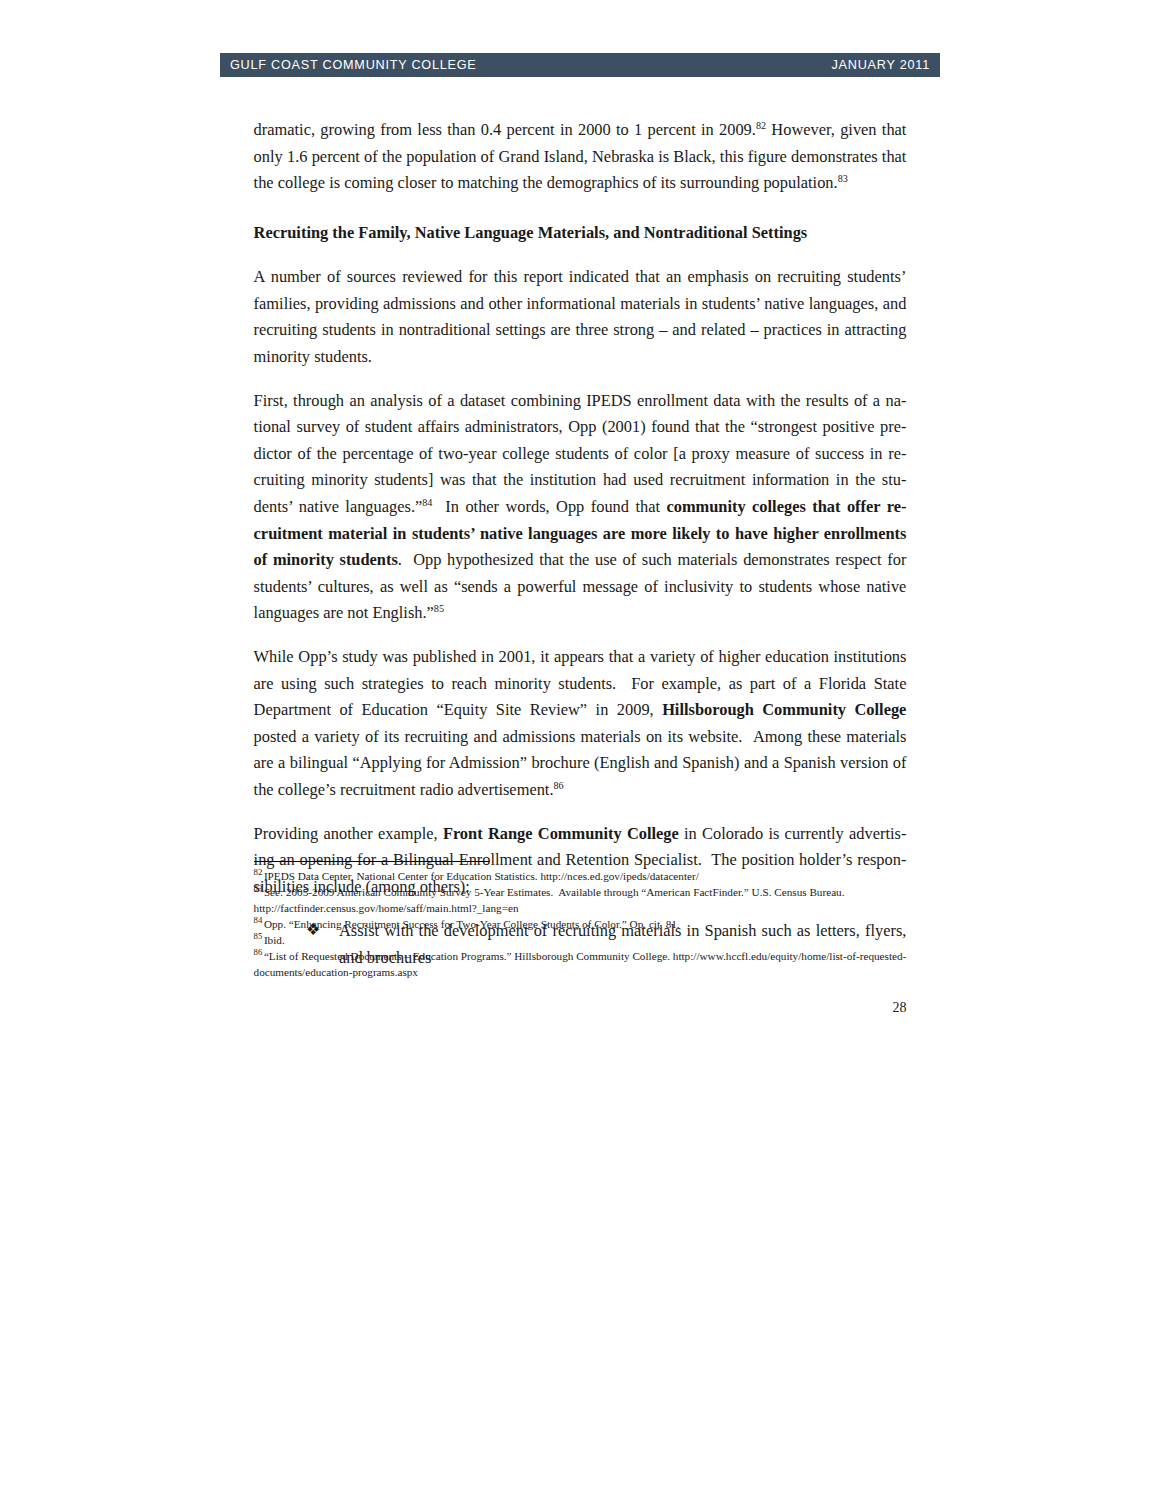GULF COAST COMMUNITY COLLEGE JANUARY 2011
dramatic, growing from less than 0.4 percent in 2000 to 1 percent in 2009.82 However, given that only 1.6 percent of the population of Grand Island, Nebraska is Black, this figure demonstrates that the college is coming closer to matching the demographics of its surrounding population.83
Recruiting the Family, Native Language Materials, and Nontraditional Settings
A number of sources reviewed for this report indicated that an emphasis on recruiting students’ families, providing admissions and other informational materials in students’ native languages, and recruiting students in nontraditional settings are three strong – and related – practices in attracting minority students.
First, through an analysis of a dataset combining IPEDS enrollment data with the results of a national survey of student affairs administrators, Opp (2001) found that the “strongest positive predictor of the percentage of two-year college students of color [a proxy measure of success in recruiting minority students] was that the institution had used recruitment information in the students’ native languages.”84 In other words, Opp found that community colleges that offer recruitment material in students’ native languages are more likely to have higher enrollments of minority students. Opp hypothesized that the use of such materials demonstrates respect for students’ cultures, as well as “sends a powerful message of inclusivity to students whose native languages are not English.”85
While Opp’s study was published in 2001, it appears that a variety of higher education institutions are using such strategies to reach minority students. For example, as part of a Florida State Department of Education “Equity Site Review” in 2009, Hillsborough Community College posted a variety of its recruiting and admissions materials on its website. Among these materials are a bilingual “Applying for Admission” brochure (English and Spanish) and a Spanish version of the college’s recruitment radio advertisement.86
Providing another example, Front Range Community College in Colorado is currently advertising an opening for a Bilingual Enrollment and Retention Specialist. The position holder’s responsibilities include (among others):
Assist with the development of recruiting materials in Spanish such as letters, flyers, and brochures
82IPEDS Data Center. National Center for Education Statistics. http://nces.ed.gov/ipeds/datacenter/
83See: 2005-2009 American Community Survey 5-Year Estimates. Available through “American FactFinder.” U.S. Census Bureau. http://factfinder.census.gov/home/saff/main.html?_lang=en
84Opp. “Enhancing Recruitment Success for Two-Year College Students of Color.” Op. cit. 81.
85Ibid.
86“List of Requested Documents – Education Programs.” Hillsborough Community College. http://www.hccfl.edu/equity/home/list-of-requested-documents/education-programs.aspx
28